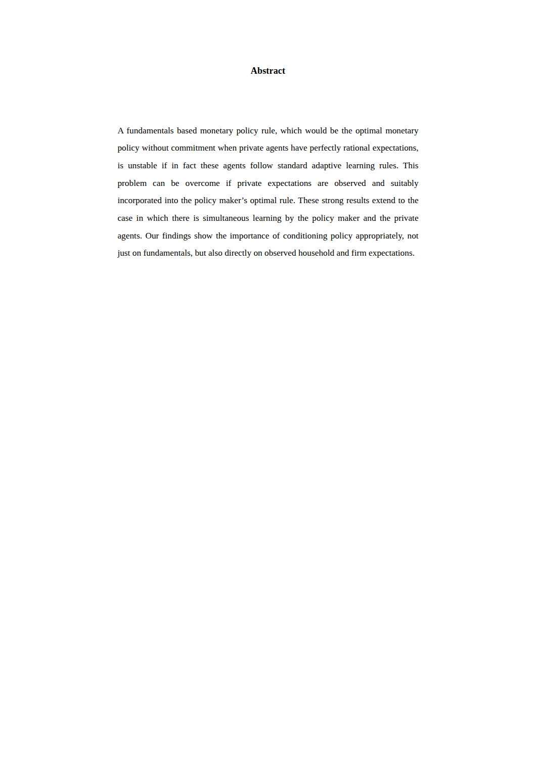Abstract
A fundamentals based monetary policy rule, which would be the optimal monetary policy without commitment when private agents have perfectly rational expectations, is unstable if in fact these agents follow standard adaptive learning rules. This problem can be overcome if private expectations are observed and suitably incorporated into the policy maker’s optimal rule. These strong results extend to the case in which there is simultaneous learning by the policy maker and the private agents. Our findings show the importance of conditioning policy appropriately, not just on fundamentals, but also directly on observed household and firm expectations.